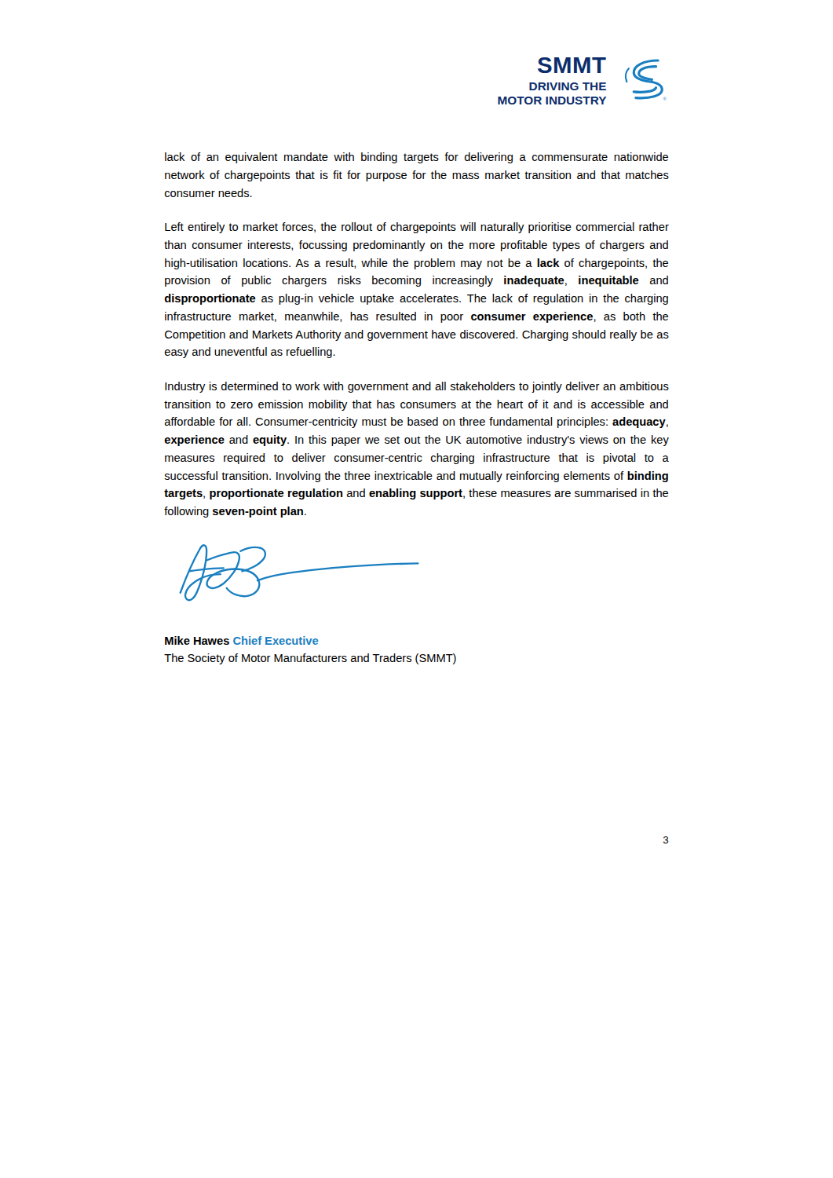SMMT
DRIVING THE
MOTOR INDUSTRY
®
lack of an equivalent mandate with binding targets for delivering a commensurate nationwide network of chargepoints that is fit for purpose for the mass market transition and that matches consumer needs.
Left entirely to market forces, the rollout of chargepoints will naturally prioritise commercial rather than consumer interests, focussing predominantly on the more profitable types of chargers and high-utilisation locations. As a result, while the problem may not be a lack of chargepoints, the provision of public chargers risks becoming increasingly inadequate, inequitable and disproportionate as plug-in vehicle uptake accelerates. The lack of regulation in the charging infrastructure market, meanwhile, has resulted in poor consumer experience, as both the Competition and Markets Authority and government have discovered. Charging should really be as easy and uneventful as refuelling.
Industry is determined to work with government and all stakeholders to jointly deliver an ambitious transition to zero emission mobility that has consumers at the heart of it and is accessible and affordable for all. Consumer-centricity must be based on three fundamental principles: adequacy, experience and equity. In this paper we set out the UK automotive industry's views on the key measures required to deliver consumer-centric charging infrastructure that is pivotal to a successful transition. Involving the three inextricable and mutually reinforcing elements of binding targets, proportionate regulation and enabling support, these measures are summarised in the following seven-point plan.
Mike Hawes Chief Executive
The Society of Motor Manufacturers and Traders (SMMT)
3